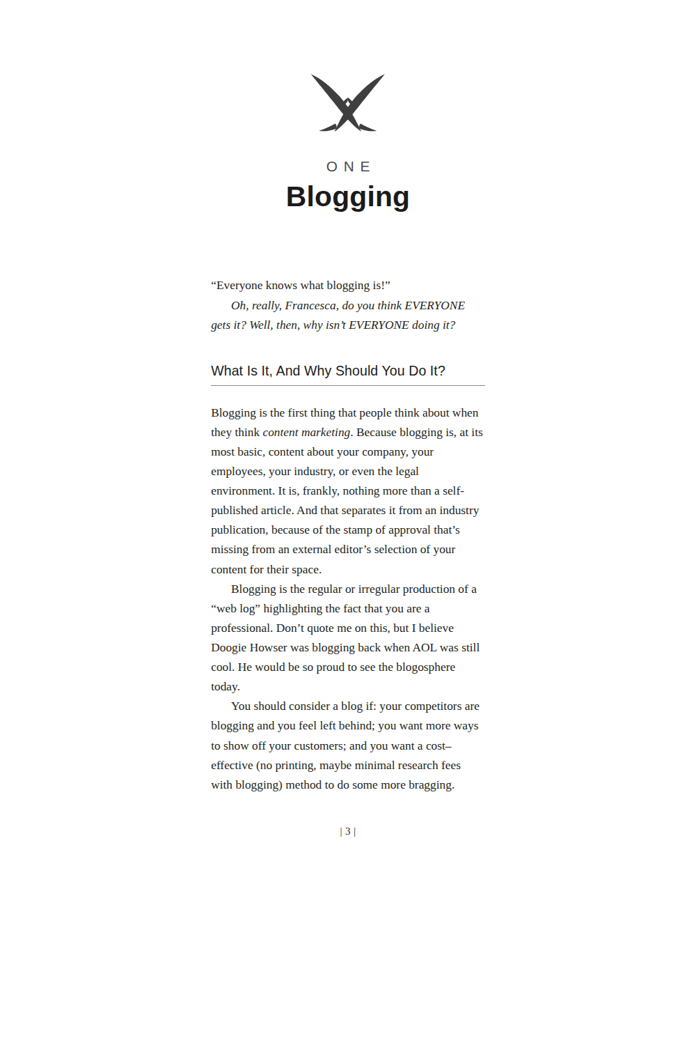ONE
Blogging
“Everyone knows what blogging is!”
Oh, really, Francesca, do you think EVERYONE gets it? Well, then, why isn’t EVERYONE doing it?
What Is It, And Why Should You Do It?
Blogging is the first thing that people think about when they think content marketing. Because blogging is, at its most basic, content about your company, your employees, your industry, or even the legal environment. It is, frankly, nothing more than a self-published article. And that separates it from an industry publication, because of the stamp of approval that’s missing from an external editor’s selection of your content for their space.
Blogging is the regular or irregular production of a “web log” highlighting the fact that you are a professional. Don’t quote me on this, but I believe Doogie Howser was blogging back when AOL was still cool. He would be so proud to see the blogosphere today.
You should consider a blog if: your competitors are blogging and you feel left behind; you want more ways to show off your customers; and you want a cost–effective (no printing, maybe minimal research fees with blogging) method to do some more bragging.
| 3 |